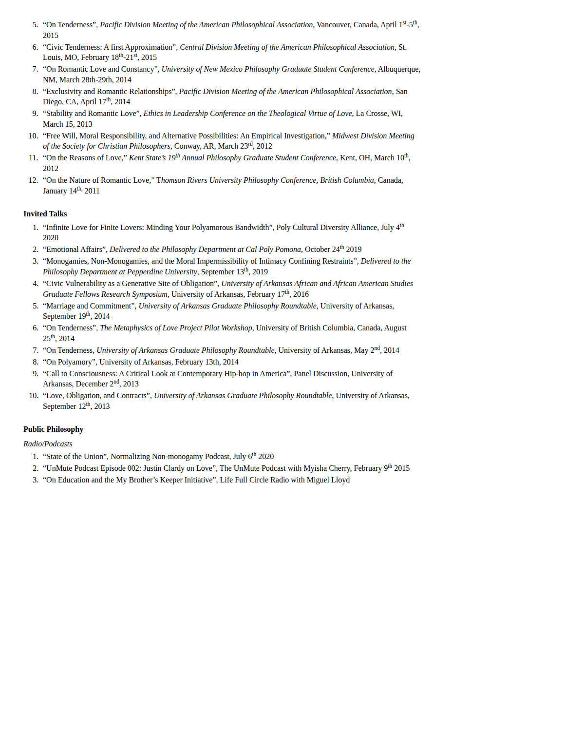“On Tenderness”, Pacific Division Meeting of the American Philosophical Association, Vancouver, Canada, April 1st-5th, 2015
“Civic Tenderness: A first Approximation”, Central Division Meeting of the American Philosophical Association, St. Louis, MO, February 18th-21st, 2015
“On Romantic Love and Constancy”, University of New Mexico Philosophy Graduate Student Conference, Albuquerque, NM, March 28th-29th, 2014
“Exclusivity and Romantic Relationships”, Pacific Division Meeting of the American Philosophical Association, San Diego, CA, April 17th, 2014
“Stability and Romantic Love”, Ethics in Leadership Conference on the Theological Virtue of Love, La Crosse, WI, March 15, 2013
“Free Will, Moral Responsibility, and Alternative Possibilities: An Empirical Investigation,” Midwest Division Meeting of the Society for Christian Philosophers, Conway, AR, March 23rd, 2012
“On the Reasons of Love,” Kent State’s 19th Annual Philosophy Graduate Student Conference, Kent, OH, March 10th, 2012
“On the Nature of Romantic Love,” Thomson Rivers University Philosophy Conference, British Columbia, Canada, January 14th, 2011
Invited Talks
“Infinite Love for Finite Lovers: Minding Your Polyamorous Bandwidth”, Poly Cultural Diversity Alliance, July 4th 2020
“Emotional Affairs”, Delivered to the Philosophy Department at Cal Poly Pomona, October 24th 2019
“Monogamies, Non-Monogamies, and the Moral Impermissibility of Intimacy Confining Restraints”, Delivered to the Philosophy Department at Pepperdine University, September 13th, 2019
“Civic Vulnerability as a Generative Site of Obligation”, University of Arkansas African and African American Studies Graduate Fellows Research Symposium, University of Arkansas, February 17th, 2016
“Marriage and Commitment”, University of Arkansas Graduate Philosophy Roundtable, University of Arkansas, September 19th, 2014
“On Tenderness”, The Metaphysics of Love Project Pilot Workshop, University of British Columbia, Canada, August 25th, 2014
“On Tenderness, University of Arkansas Graduate Philosophy Roundtable, University of Arkansas, May 2nd, 2014
“On Polyamory”, University of Arkansas, February 13th, 2014
“Call to Consciousness: A Critical Look at Contemporary Hip-hop in America”, Panel Discussion, University of Arkansas, December 2nd, 2013
“Love, Obligation, and Contracts”, University of Arkansas Graduate Philosophy Roundtable, University of Arkansas, September 12th, 2013
Public Philosophy
Radio/Podcasts
“State of the Union”, Normalizing Non-monogamy Podcast, July 6th 2020
“UnMute Podcast Episode 002: Justin Clardy on Love”, The UnMute Podcast with Myisha Cherry, February 9th 2015
“On Education and the My Brother’s Keeper Initiative”, Life Full Circle Radio with Miguel Lloyd